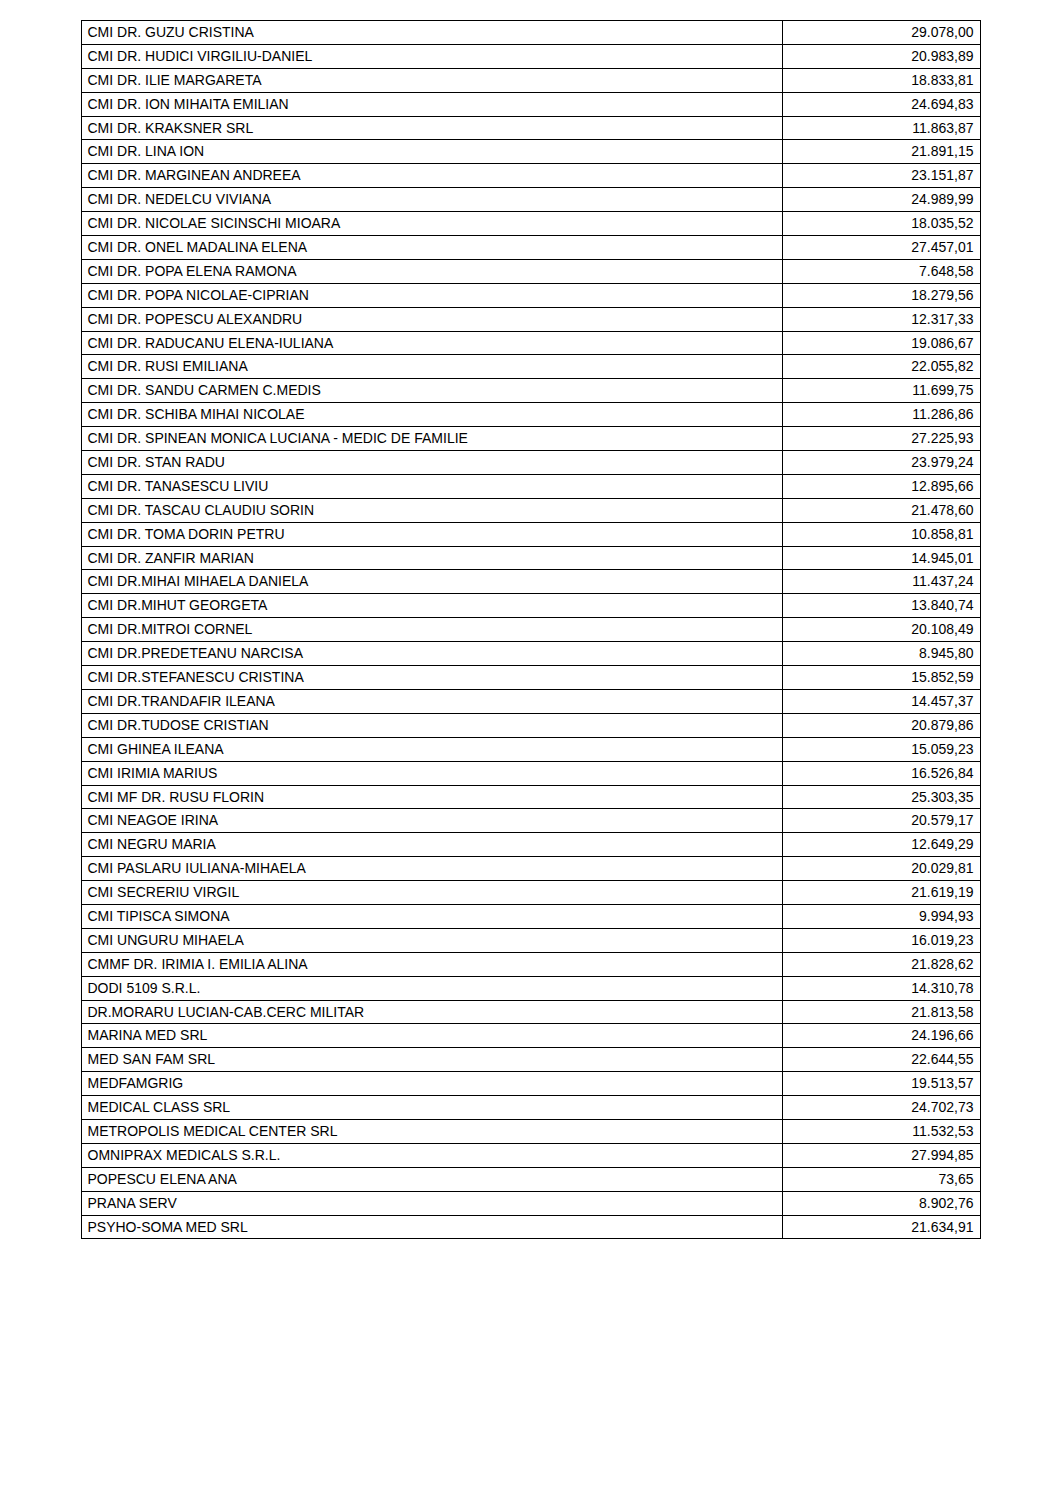| CMI DR. GUZU CRISTINA | 29.078,00 |
| CMI DR. HUDICI VIRGILIU-DANIEL | 20.983,89 |
| CMI DR. ILIE MARGARETA | 18.833,81 |
| CMI DR. ION MIHAITA EMILIAN | 24.694,83 |
| CMI DR. KRAKSNER SRL | 11.863,87 |
| CMI DR. LINA ION | 21.891,15 |
| CMI DR. MARGINEAN ANDREEA | 23.151,87 |
| CMI DR. NEDELCU VIVIANA | 24.989,99 |
| CMI DR. NICOLAE SICINSCHI MIOARA | 18.035,52 |
| CMI DR. ONEL MADALINA ELENA | 27.457,01 |
| CMI DR. POPA ELENA RAMONA | 7.648,58 |
| CMI DR. POPA NICOLAE-CIPRIAN | 18.279,56 |
| CMI DR. POPESCU ALEXANDRU | 12.317,33 |
| CMI DR. RADUCANU ELENA-IULIANA | 19.086,67 |
| CMI DR. RUSI EMILIANA | 22.055,82 |
| CMI DR. SANDU CARMEN C.MEDIS | 11.699,75 |
| CMI DR. SCHIBA MIHAI NICOLAE | 11.286,86 |
| CMI DR. SPINEAN MONICA LUCIANA - MEDIC DE FAMILIE | 27.225,93 |
| CMI DR. STAN RADU | 23.979,24 |
| CMI DR. TANASESCU LIVIU | 12.895,66 |
| CMI DR. TASCAU CLAUDIU SORIN | 21.478,60 |
| CMI DR. TOMA DORIN PETRU | 10.858,81 |
| CMI DR. ZANFIR MARIAN | 14.945,01 |
| CMI DR.MIHAI MIHAELA DANIELA | 11.437,24 |
| CMI DR.MIHUT GEORGETA | 13.840,74 |
| CMI DR.MITROI CORNEL | 20.108,49 |
| CMI DR.PREDETEANU NARCISA | 8.945,80 |
| CMI DR.STEFANESCU CRISTINA | 15.852,59 |
| CMI DR.TRANDAFIR ILEANA | 14.457,37 |
| CMI DR.TUDOSE CRISTIAN | 20.879,86 |
| CMI GHINEA ILEANA | 15.059,23 |
| CMI IRIMIA MARIUS | 16.526,84 |
| CMI MF DR. RUSU FLORIN | 25.303,35 |
| CMI NEAGOE IRINA | 20.579,17 |
| CMI NEGRU MARIA | 12.649,29 |
| CMI PASLARU IULIANA-MIHAELA | 20.029,81 |
| CMI SECRERIU VIRGIL | 21.619,19 |
| CMI TIPISCA SIMONA | 9.994,93 |
| CMI UNGURU MIHAELA | 16.019,23 |
| CMMF DR. IRIMIA I. EMILIA ALINA | 21.828,62 |
| DODI 5109 S.R.L. | 14.310,78 |
| DR.MORARU LUCIAN-CAB.CERC MILITAR | 21.813,58 |
| MARINA MED SRL | 24.196,66 |
| MED SAN FAM SRL | 22.644,55 |
| MEDFAMGRIG | 19.513,57 |
| MEDICAL CLASS SRL | 24.702,73 |
| METROPOLIS MEDICAL CENTER SRL | 11.532,53 |
| OMNIPRAX MEDICALS S.R.L. | 27.994,85 |
| POPESCU ELENA ANA | 73,65 |
| PRANA SERV | 8.902,76 |
| PSYHO-SOMA MED SRL | 21.634,91 |